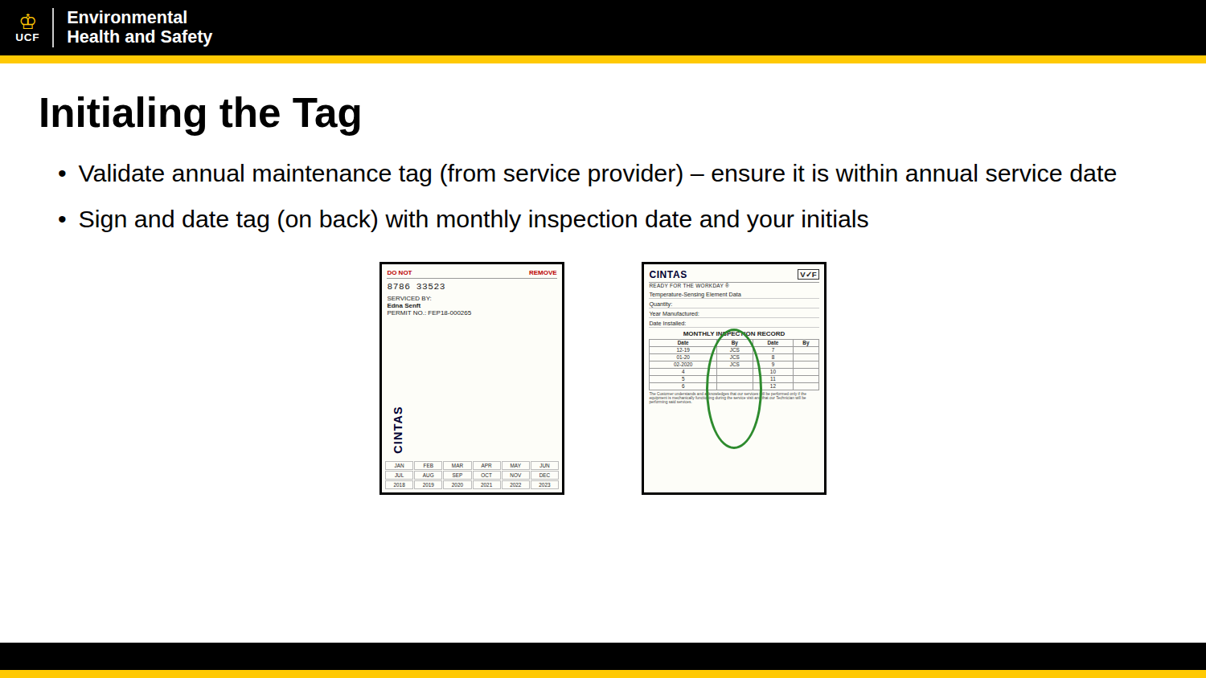♔ UCF
Environmental
Health and Safety
Initialing the Tag
Validate annual maintenance tag (from service provider) – ensure it is within annual service date
Sign and date tag (on back) with monthly inspection date and your initials
DO NOT REMOVE
8786 33523
SERVICED BY:
Edna Senft
PERMIT NO.: FEP18-000265
CINTAS
JAN FEB MAR APR MAY JUN JUL AUG SEP OCT NOV DEC 201820192020202120222023
CINTAS V✓F
READY FOR THE WORKDAY ®
Temperature-Sensing Element Data
Quantity:
Year Manufactured:
Date Installed:
MONTHLY INSPECTION RECORD
| Date | By | Date | By |
| --- | --- | --- | --- |
| 12-19 | JCS | 7 | |
| 01-20 | JCS | 8 | |
| 02-2020 | JCS | 9 | |
| 4 | | 10 | |
| 5 | | 11 | |
| 6 | | 12 | |
The Customer understands and acknowledges that our services will be performed only if the equipment is mechanically functioning during the service visit and that our Technician will be performing said services.